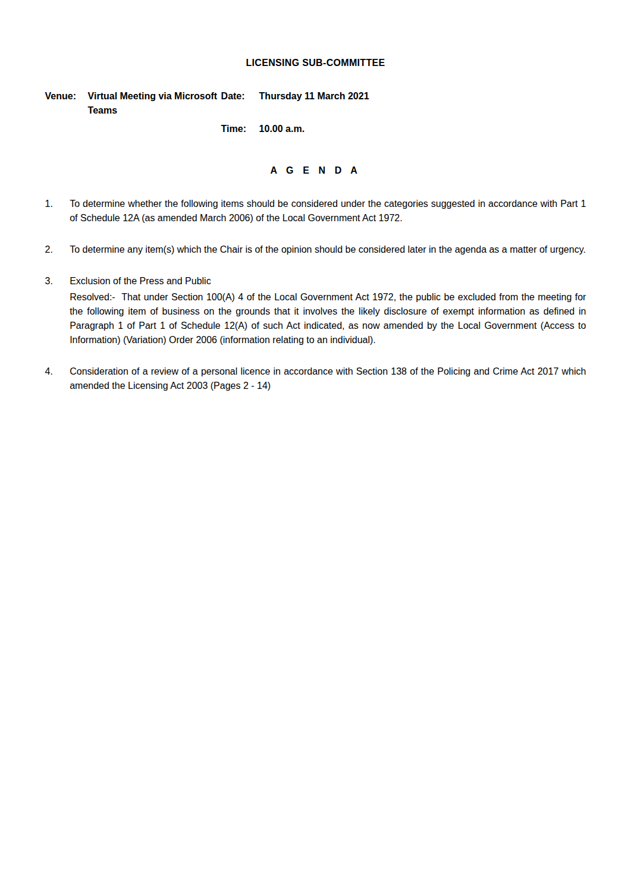Licensing Sub-Committee
| Venue: | Virtual Meeting via Microsoft Teams | Date: | Thursday 11 March 2021 |
| | | Time: | 10.00 a.m. |
A G E N D A
To determine whether the following items should be considered under the categories suggested in accordance with Part 1 of Schedule 12A (as amended March 2006) of the Local Government Act 1972.
To determine any item(s) which the Chair is of the opinion should be considered later in the agenda as a matter of urgency.
Exclusion of the Press and Public Resolved:- That under Section 100(A) 4 of the Local Government Act 1972, the public be excluded from the meeting for the following item of business on the grounds that it involves the likely disclosure of exempt information as defined in Paragraph 1 of Part 1 of Schedule 12(A) of such Act indicated, as now amended by the Local Government (Access to Information) (Variation) Order 2006 (information relating to an individual).
Consideration of a review of a personal licence in accordance with Section 138 of the Policing and Crime Act 2017 which amended the Licensing Act 2003 (Pages 2 - 14)